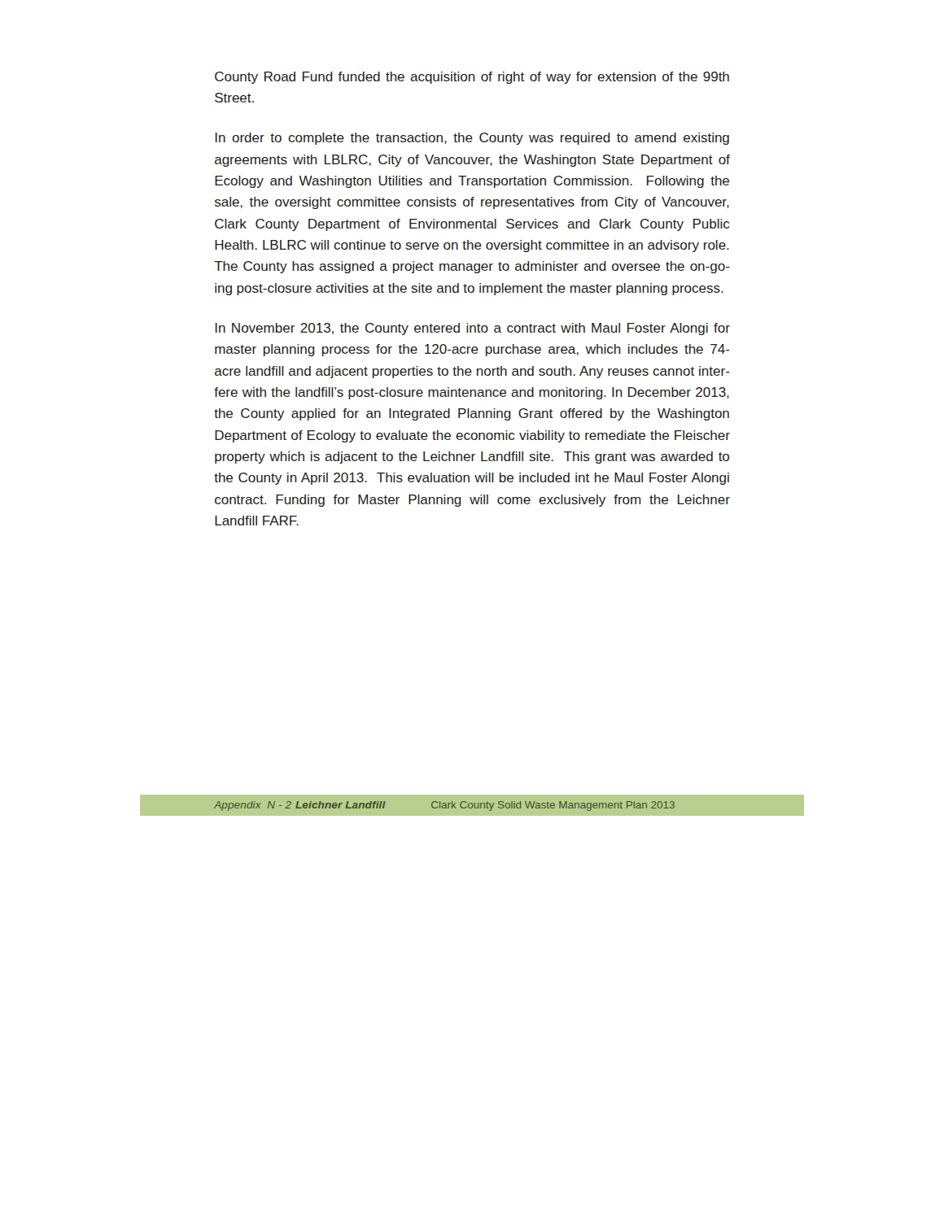County Road Fund funded the acquisition of right of way for extension of the 99th Street.
In order to complete the transaction, the County was required to amend existing agreements with LBLRC, City of Vancouver, the Washington State Department of Ecology and Washington Utilities and Transportation Commission. Following the sale, the oversight committee consists of representatives from City of Vancouver, Clark County Department of Environmental Services and Clark County Public Health. LBLRC will continue to serve on the oversight committee in an advisory role. The County has assigned a project manager to administer and oversee the on-going post-closure activities at the site and to implement the master planning process.
In November 2013, the County entered into a contract with Maul Foster Alongi for master planning process for the 120-acre purchase area, which includes the 74-acre landfill and adjacent properties to the north and south. Any reuses cannot interfere with the landfill’s post-closure maintenance and monitoring. In December 2013, the County applied for an Integrated Planning Grant offered by the Washington Department of Ecology to evaluate the economic viability to remediate the Fleischer property which is adjacent to the Leichner Landfill site. This grant was awarded to the County in April 2013. This evaluation will be included int he Maul Foster Alongi contract. Funding for Master Planning will come exclusively from the Leichner Landfill FARF.
Appendix N - 2 Leichner Landfill
Clark County Solid Waste Management Plan 2013